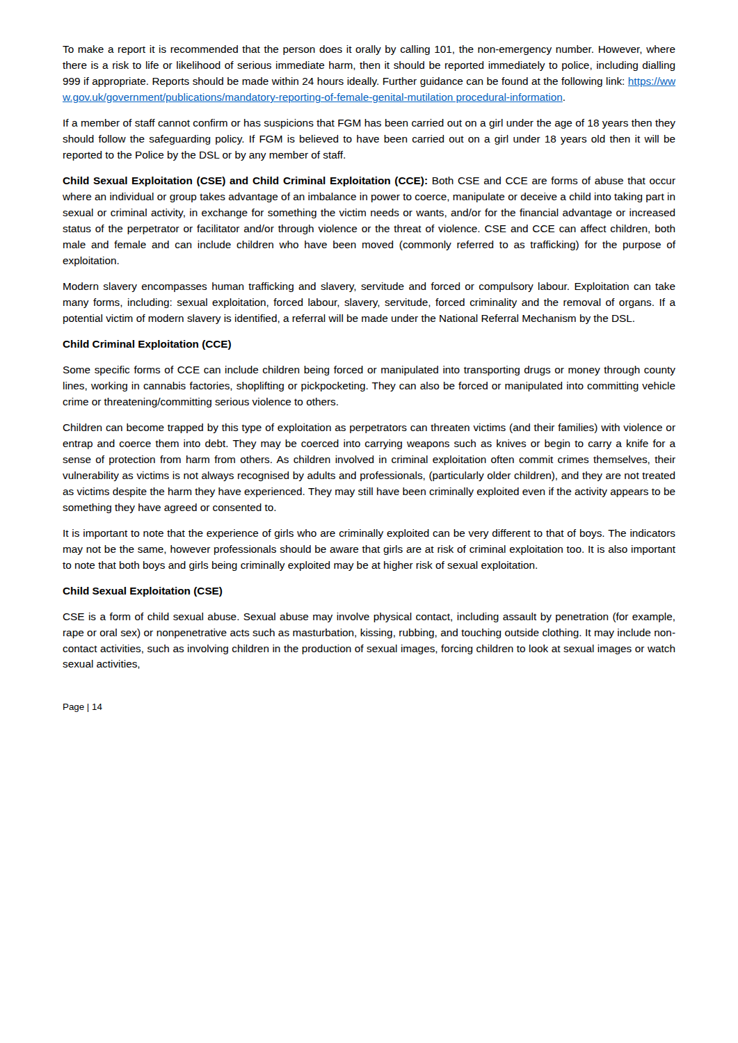To make a report it is recommended that the person does it orally by calling 101, the non-emergency number. However, where there is a risk to life or likelihood of serious immediate harm, then it should be reported immediately to police, including dialling 999 if appropriate. Reports should be made within 24 hours ideally. Further guidance can be found at the following link: https://www.gov.uk/government/publications/mandatory-reporting-of-female-genital-mutilation procedural-information.
If a member of staff cannot confirm or has suspicions that FGM has been carried out on a girl under the age of 18 years then they should follow the safeguarding policy. If FGM is believed to have been carried out on a girl under 18 years old then it will be reported to the Police by the DSL or by any member of staff.
Child Sexual Exploitation (CSE) and Child Criminal Exploitation (CCE): Both CSE and CCE are forms of abuse that occur where an individual or group takes advantage of an imbalance in power to coerce, manipulate or deceive a child into taking part in sexual or criminal activity, in exchange for something the victim needs or wants, and/or for the financial advantage or increased status of the perpetrator or facilitator and/or through violence or the threat of violence. CSE and CCE can affect children, both male and female and can include children who have been moved (commonly referred to as trafficking) for the purpose of exploitation.
Modern slavery encompasses human trafficking and slavery, servitude and forced or compulsory labour. Exploitation can take many forms, including: sexual exploitation, forced labour, slavery, servitude, forced criminality and the removal of organs. If a potential victim of modern slavery is identified, a referral will be made under the National Referral Mechanism by the DSL.
Child Criminal Exploitation (CCE)
Some specific forms of CCE can include children being forced or manipulated into transporting drugs or money through county lines, working in cannabis factories, shoplifting or pickpocketing. They can also be forced or manipulated into committing vehicle crime or threatening/committing serious violence to others.
Children can become trapped by this type of exploitation as perpetrators can threaten victims (and their families) with violence or entrap and coerce them into debt. They may be coerced into carrying weapons such as knives or begin to carry a knife for a sense of protection from harm from others. As children involved in criminal exploitation often commit crimes themselves, their vulnerability as victims is not always recognised by adults and professionals, (particularly older children), and they are not treated as victims despite the harm they have experienced. They may still have been criminally exploited even if the activity appears to be something they have agreed or consented to.
It is important to note that the experience of girls who are criminally exploited can be very different to that of boys. The indicators may not be the same, however professionals should be aware that girls are at risk of criminal exploitation too. It is also important to note that both boys and girls being criminally exploited may be at higher risk of sexual exploitation.
Child Sexual Exploitation (CSE)
CSE is a form of child sexual abuse. Sexual abuse may involve physical contact, including assault by penetration (for example, rape or oral sex) or nonpenetrative acts such as masturbation, kissing, rubbing, and touching outside clothing. It may include non-contact activities, such as involving children in the production of sexual images, forcing children to look at sexual images or watch sexual activities,
Page | 14